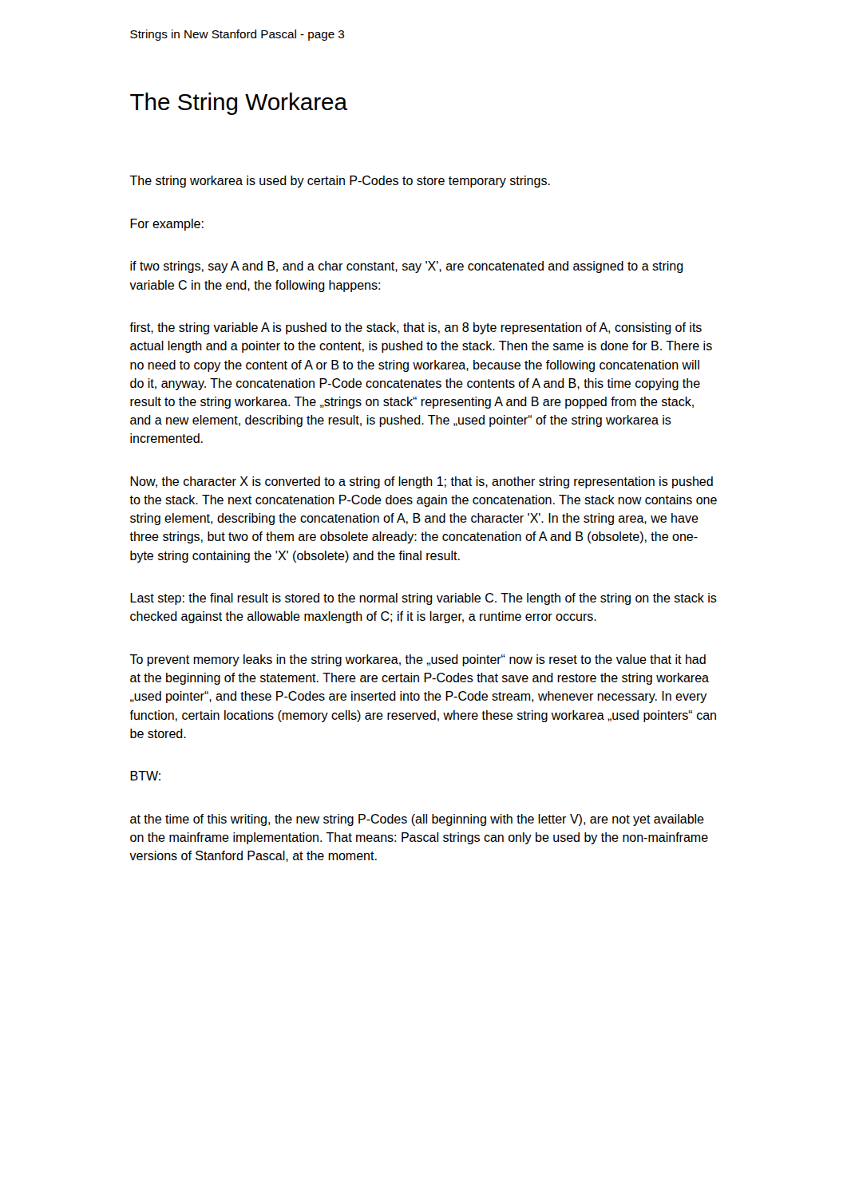Strings in New Stanford Pascal - page 3
The String Workarea
The string workarea is used by certain P-Codes to store temporary strings.
For example:
if two strings, say A and B, and a char constant, say 'X', are concatenated and assigned to a string variable C in the end, the following happens:
first, the string variable A is pushed to the stack, that is, an 8 byte representation of A, consisting of its actual length and a pointer to the content, is pushed to the stack. Then the same is done for B. There is no need to copy the content of A or B to the string workarea, because the following concatenation will do it, anyway. The concatenation P-Code concatenates the contents of A and B, this time copying the result to the string workarea. The „strings on stack“ representing A and B are popped from the stack, and a new element, describing the result, is pushed. The „used pointer“ of the string workarea is incremented.
Now, the character X is converted to a string of length 1; that is, another string representation is pushed to the stack. The next concatenation P-Code does again the concatenation. The stack now contains one string element, describing the concatenation of A, B and the character 'X'. In the string area, we have three strings, but two of them are obsolete already: the concatenation of A and B (obsolete), the one-byte string containing the 'X' (obsolete) and the final result.
Last step: the final result is stored to the normal string variable C. The length of the string on the stack is checked against the allowable maxlength of C; if it is larger, a runtime error occurs.
To prevent memory leaks in the string workarea, the „used pointer“ now is reset to the value that it had at the beginning of the statement. There are certain P-Codes that save and restore the string workarea „used pointer“, and these P-Codes are inserted into the P-Code stream, whenever necessary. In every function, certain locations (memory cells) are reserved, where these string workarea „used pointers“ can be stored.
BTW:
at the time of this writing, the new string P-Codes (all beginning with the letter V), are not yet available on the mainframe implementation. That means: Pascal strings can only be used by the non-mainframe versions of Stanford Pascal, at the moment.